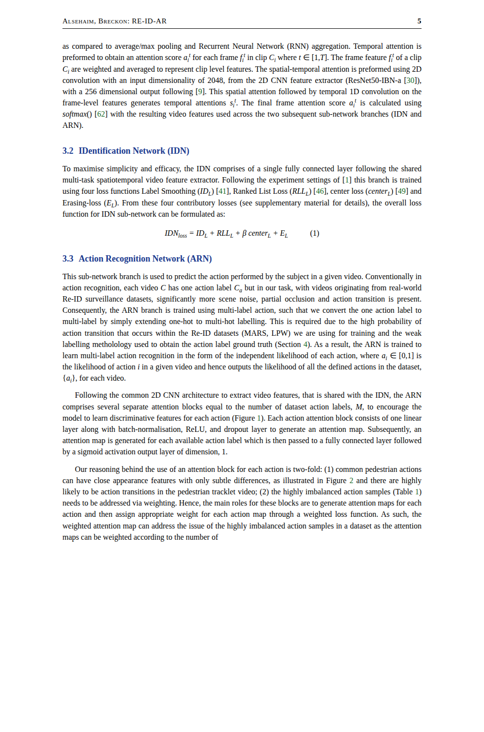Alsehaim, Breckon: RE-ID-AR 5
as compared to average/max pooling and Recurrent Neural Network (RNN) aggregation. Temporal attention is preformed to obtain an attention score ait for each frame fit in clip Ci where t ∈ [1,T]. The frame feature fit of a clip Ci are weighted and averaged to represent clip level features. The spatial-temporal attention is preformed using 2D convolution with an input dimensionality of 2048, from the 2D CNN feature extractor (ResNet50-IBN-a [30]), with a 256 dimensional output following [9]. This spatial attention followed by temporal 1D convolution on the frame-level features generates temporal attentions sit. The final frame attention score ait is calculated using softmax() [62] with the resulting video features used across the two subsequent sub-network branches (IDN and ARN).
3.2 IDentification Network (IDN)
To maximise simplicity and efficacy, the IDN comprises of a single fully connected layer following the shared multi-task spatiotemporal video feature extractor. Following the experiment settings of [1] this branch is trained using four loss functions Label Smoothing (IDL) [41], Ranked List Loss (RLLL) [46], center loss (centerL) [49] and Erasing-loss (EL). From these four contributory losses (see supplementary material for details), the overall loss function for IDN sub-network can be formulated as:
IDNloss = IDL + RLLL + β centerL + EL (1)
3.3 Action Recognition Network (ARN)
This sub-network branch is used to predict the action performed by the subject in a given video. Conventionally in action recognition, each video C has one action label Ca but in our task, with videos originating from real-world Re-ID surveillance datasets, significantly more scene noise, partial occlusion and action transition is present. Consequently, the ARN branch is trained using multi-label action, such that we convert the one action label to multi-label by simply extending one-hot to multi-hot labelling. This is required due to the high probability of action transition that occurs within the Re-ID datasets (MARS, LPW) we are using for training and the weak labelling metholology used to obtain the action label ground truth (Section 4). As a result, the ARN is trained to learn multi-label action recognition in the form of the independent likelihood of each action, where ai ∈ [0,1] is the likelihood of action i in a given video and hence outputs the likelihood of all the defined actions in the dataset, {ai}, for each video.
Following the common 2D CNN architecture to extract video features, that is shared with the IDN, the ARN comprises several separate attention blocks equal to the number of dataset action labels, M, to encourage the model to learn discriminative features for each action (Figure 1). Each action attention block consists of one linear layer along with batch-normalisation, ReLU, and dropout layer to generate an attention map. Subsequently, an attention map is generated for each available action label which is then passed to a fully connected layer followed by a sigmoid activation output layer of dimension, 1.
Our reasoning behind the use of an attention block for each action is two-fold: (1) common pedestrian actions can have close appearance features with only subtle differences, as illustrated in Figure 2 and there are highly likely to be action transitions in the pedestrian tracklet video; (2) the highly imbalanced action samples (Table 1) needs to be addressed via weighting. Hence, the main roles for these blocks are to generate attention maps for each action and then assign appropriate weight for each action map through a weighted loss function. As such, the weighted attention map can address the issue of the highly imbalanced action samples in a dataset as the attention maps can be weighted according to the number of